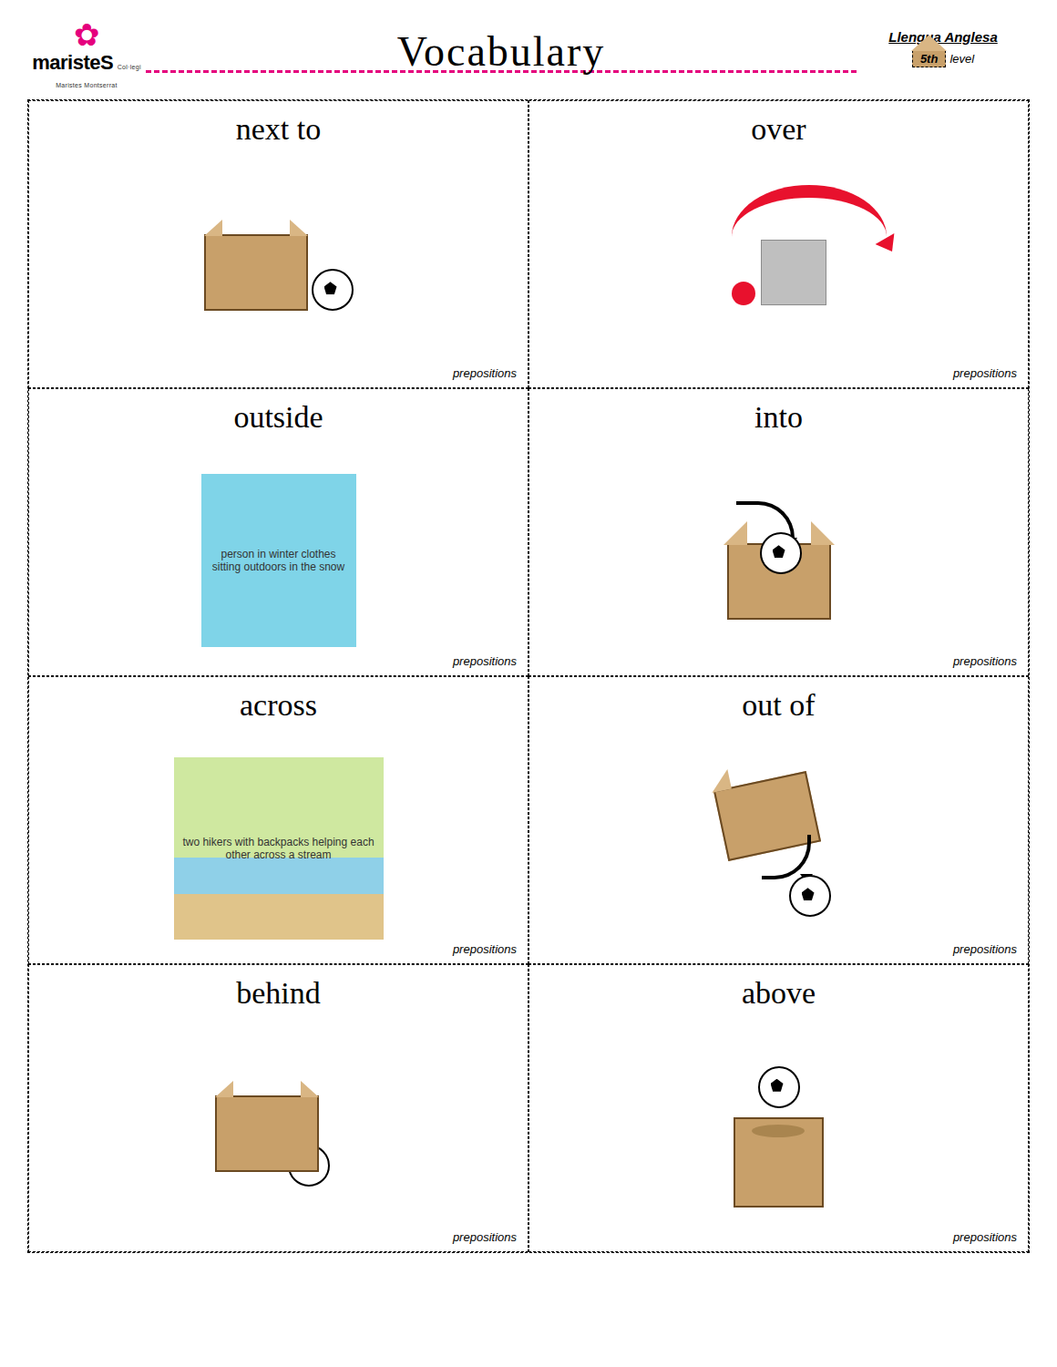✿ maristeS Col·legi Maristes Montserrat
Vocabulary
Llengua Anglesa 5thlevel
next to
prepositions
over
prepositions
outside
person in winter clothes sitting outdoors in the snow
prepositions
into
prepositions
across
two hikers with backpacks helping each other across a stream
prepositions
out of
prepositions
behind
prepositions
above
prepositions